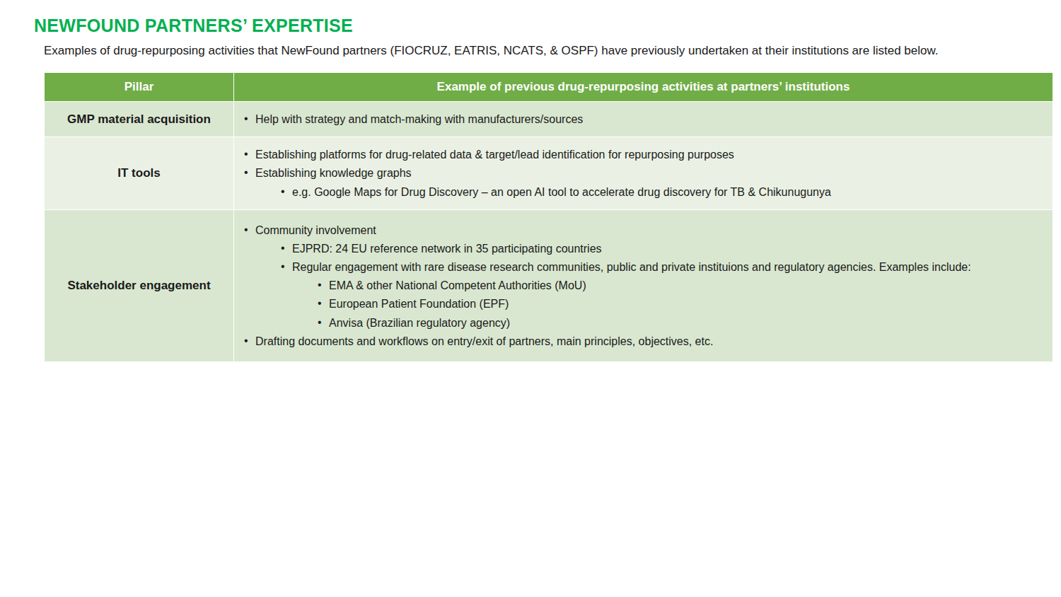NEWFOUND PARTNERS’ EXPERTISE
Examples of drug-repurposing activities that NewFound partners (FIOCRUZ, EATRIS, NCATS, & OSPF) have previously undertaken at their institutions are listed below.
| Pillar | Example of previous drug-repurposing activities at partners’ institutions |
| --- | --- |
| GMP material acquisition | Help with strategy and match-making with manufacturers/sources |
| IT tools | Establishing platforms for drug-related data & target/lead identification for repurposing purposes Establishing knowledge graphs e.g. Google Maps for Drug Discovery – an open AI tool to accelerate drug discovery for TB & Chikunugunya |
| Stakeholder engagement | Community involvement EJPRD: 24 EU reference network in 35 participating countries Regular engagement with rare disease research communities, public and private instituions and regulatory agencies. Examples include: EMA & other National Competent Authorities (MoU) European Patient Foundation (EPF) Anvisa (Brazilian regulatory agency) Drafting documents and workflows on entry/exit of partners, main principles, objectives, etc. |